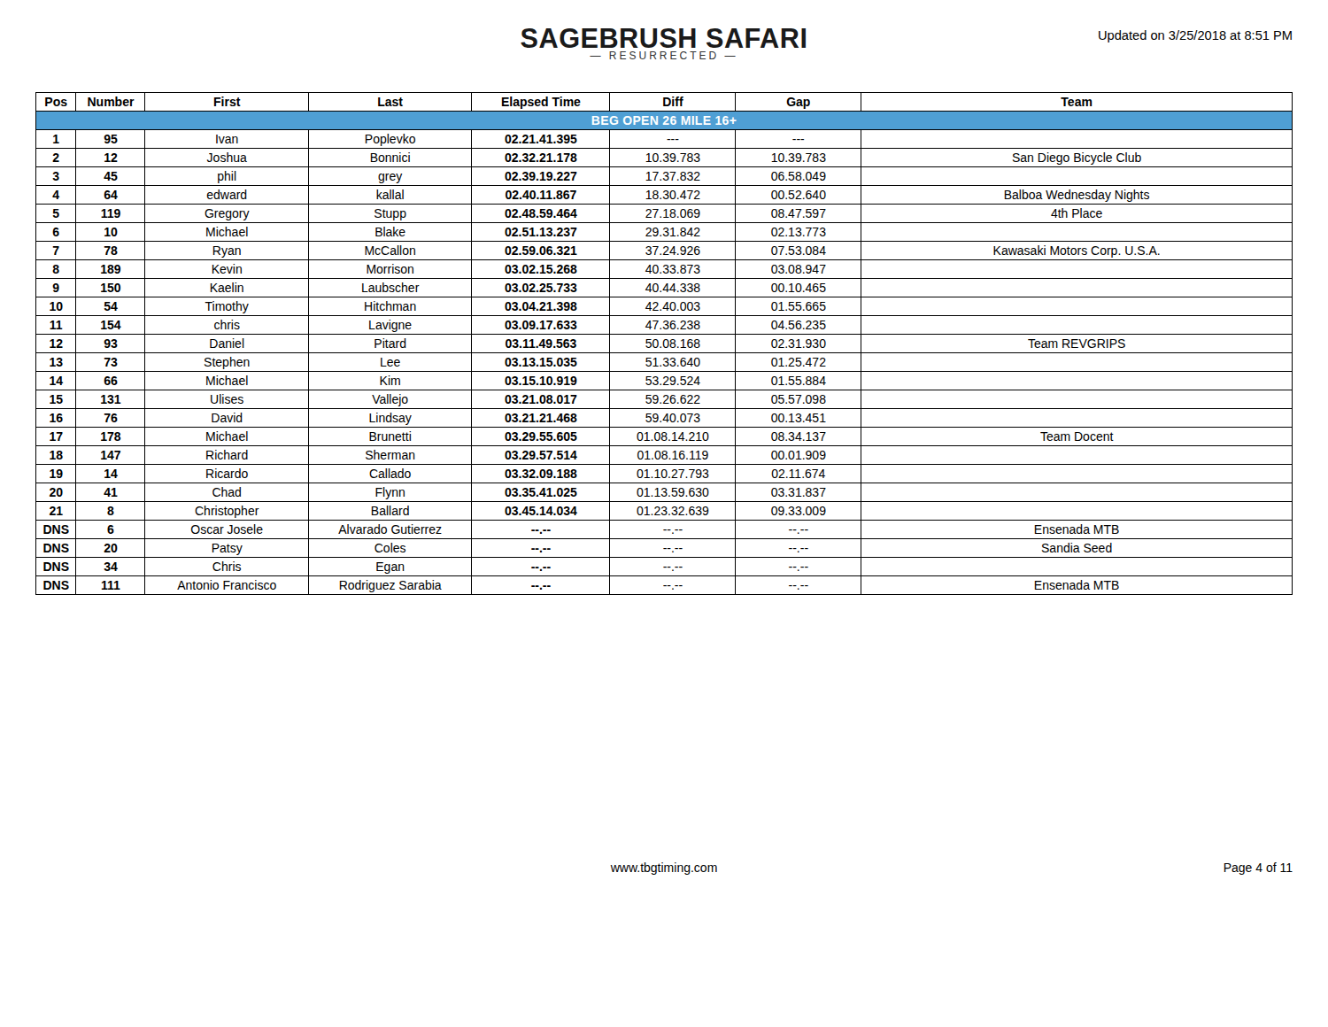SAGEBRUSH SAFARI
— RESURRECTED —
Updated on 3/25/2018 at 8:51 PM
| Pos | Number | First | Last | Elapsed Time | Diff | Gap | Team |
| --- | --- | --- | --- | --- | --- | --- | --- |
| BEG OPEN 26 MILE 16+ |
| 1 | 95 | Ivan | Poplevko | 02.21.41.395 | --- | --- | |
| 2 | 12 | Joshua | Bonnici | 02.32.21.178 | 10.39.783 | 10.39.783 | San Diego Bicycle Club |
| 3 | 45 | phil | grey | 02.39.19.227 | 17.37.832 | 06.58.049 | |
| 4 | 64 | edward | kallal | 02.40.11.867 | 18.30.472 | 00.52.640 | Balboa Wednesday Nights |
| 5 | 119 | Gregory | Stupp | 02.48.59.464 | 27.18.069 | 08.47.597 | 4th Place |
| 6 | 10 | Michael | Blake | 02.51.13.237 | 29.31.842 | 02.13.773 | |
| 7 | 78 | Ryan | McCallon | 02.59.06.321 | 37.24.926 | 07.53.084 | Kawasaki Motors Corp. U.S.A. |
| 8 | 189 | Kevin | Morrison | 03.02.15.268 | 40.33.873 | 03.08.947 | |
| 9 | 150 | Kaelin | Laubscher | 03.02.25.733 | 40.44.338 | 00.10.465 | |
| 10 | 54 | Timothy | Hitchman | 03.04.21.398 | 42.40.003 | 01.55.665 | |
| 11 | 154 | chris | Lavigne | 03.09.17.633 | 47.36.238 | 04.56.235 | |
| 12 | 93 | Daniel | Pitard | 03.11.49.563 | 50.08.168 | 02.31.930 | Team REVGRIPS |
| 13 | 73 | Stephen | Lee | 03.13.15.035 | 51.33.640 | 01.25.472 | |
| 14 | 66 | Michael | Kim | 03.15.10.919 | 53.29.524 | 01.55.884 | |
| 15 | 131 | Ulises | Vallejo | 03.21.08.017 | 59.26.622 | 05.57.098 | |
| 16 | 76 | David | Lindsay | 03.21.21.468 | 59.40.073 | 00.13.451 | |
| 17 | 178 | Michael | Brunetti | 03.29.55.605 | 01.08.14.210 | 08.34.137 | Team Docent |
| 18 | 147 | Richard | Sherman | 03.29.57.514 | 01.08.16.119 | 00.01.909 | |
| 19 | 14 | Ricardo | Callado | 03.32.09.188 | 01.10.27.793 | 02.11.674 | |
| 20 | 41 | Chad | Flynn | 03.35.41.025 | 01.13.59.630 | 03.31.837 | |
| 21 | 8 | Christopher | Ballard | 03.45.14.034 | 01.23.32.639 | 09.33.009 | |
| DNS | 6 | Oscar Josele | Alvarado Gutierrez | --.-- | --.-- | --.-- | Ensenada MTB |
| DNS | 20 | Patsy | Coles | --.-- | --.-- | --.-- | Sandia Seed |
| DNS | 34 | Chris | Egan | --.-- | --.-- | --.-- | |
| DNS | 111 | Antonio Francisco | Rodriguez Sarabia | --.-- | --.-- | --.-- | Ensenada MTB |
www.tbgtiming.com
Page 4 of 11